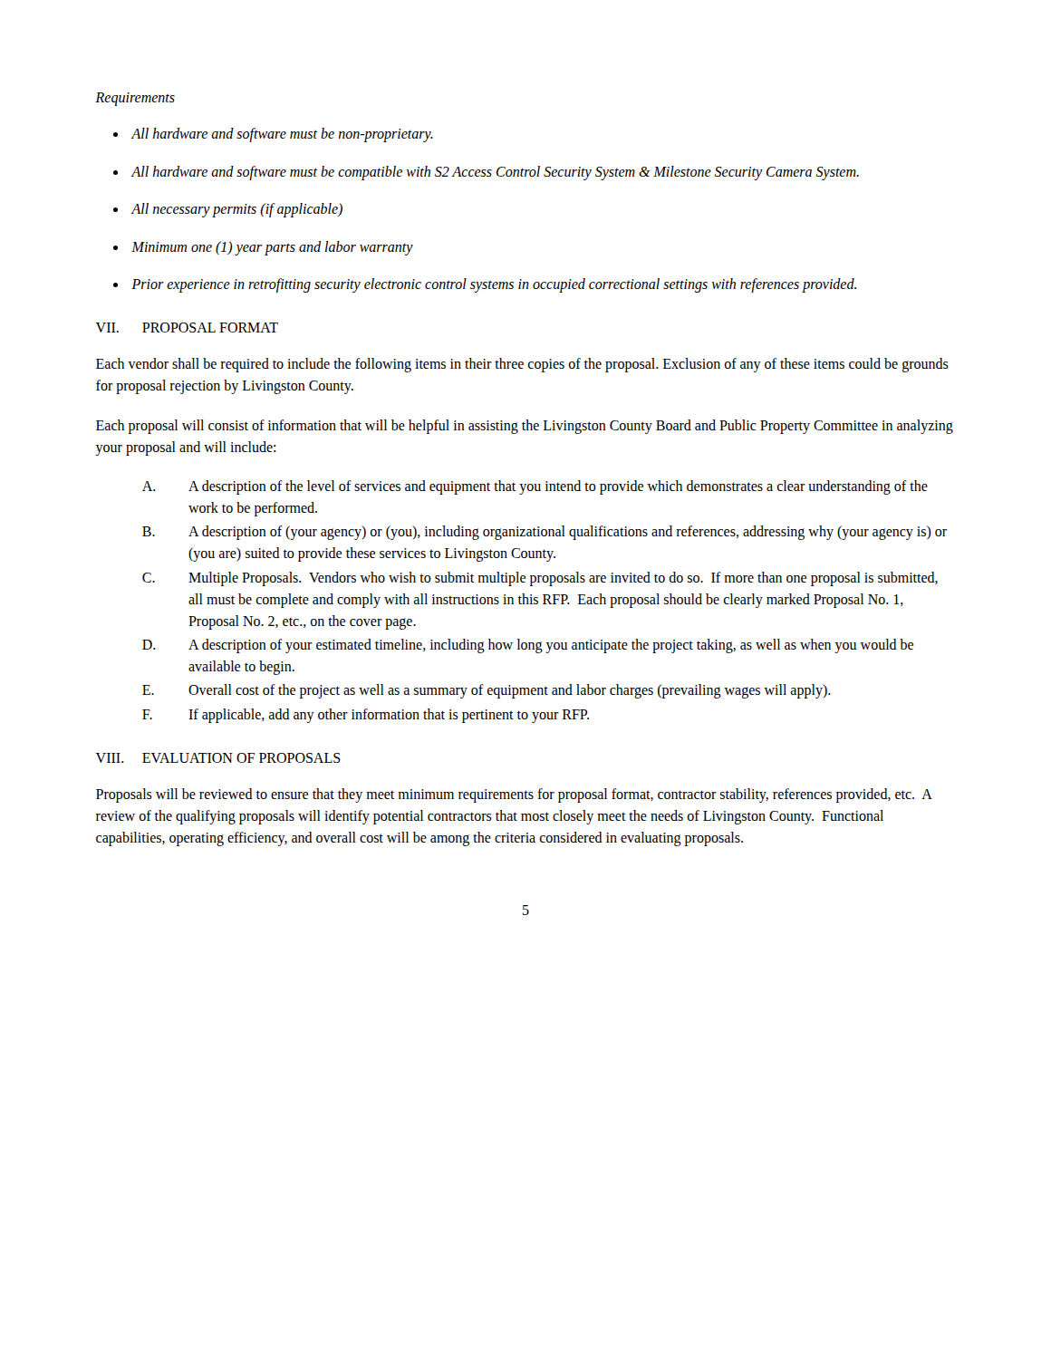Requirements
All hardware and software must be non-proprietary.
All hardware and software must be compatible with S2 Access Control Security System & Milestone Security Camera System.
All necessary permits (if applicable)
Minimum one (1) year parts and labor warranty
Prior experience in retrofitting security electronic control systems in occupied correctional settings with references provided.
VII. PROPOSAL FORMAT
Each vendor shall be required to include the following items in their three copies of the proposal. Exclusion of any of these items could be grounds for proposal rejection by Livingston County.
Each proposal will consist of information that will be helpful in assisting the Livingston County Board and Public Property Committee in analyzing your proposal and will include:
A. A description of the level of services and equipment that you intend to provide which demonstrates a clear understanding of the work to be performed.
B. A description of (your agency) or (you), including organizational qualifications and references, addressing why (your agency is) or (you are) suited to provide these services to Livingston County.
C. Multiple Proposals. Vendors who wish to submit multiple proposals are invited to do so. If more than one proposal is submitted, all must be complete and comply with all instructions in this RFP. Each proposal should be clearly marked Proposal No. 1, Proposal No. 2, etc., on the cover page.
D. A description of your estimated timeline, including how long you anticipate the project taking, as well as when you would be available to begin.
E. Overall cost of the project as well as a summary of equipment and labor charges (prevailing wages will apply).
F. If applicable, add any other information that is pertinent to your RFP.
VIII. EVALUATION OF PROPOSALS
Proposals will be reviewed to ensure that they meet minimum requirements for proposal format, contractor stability, references provided, etc. A review of the qualifying proposals will identify potential contractors that most closely meet the needs of Livingston County. Functional capabilities, operating efficiency, and overall cost will be among the criteria considered in evaluating proposals.
5